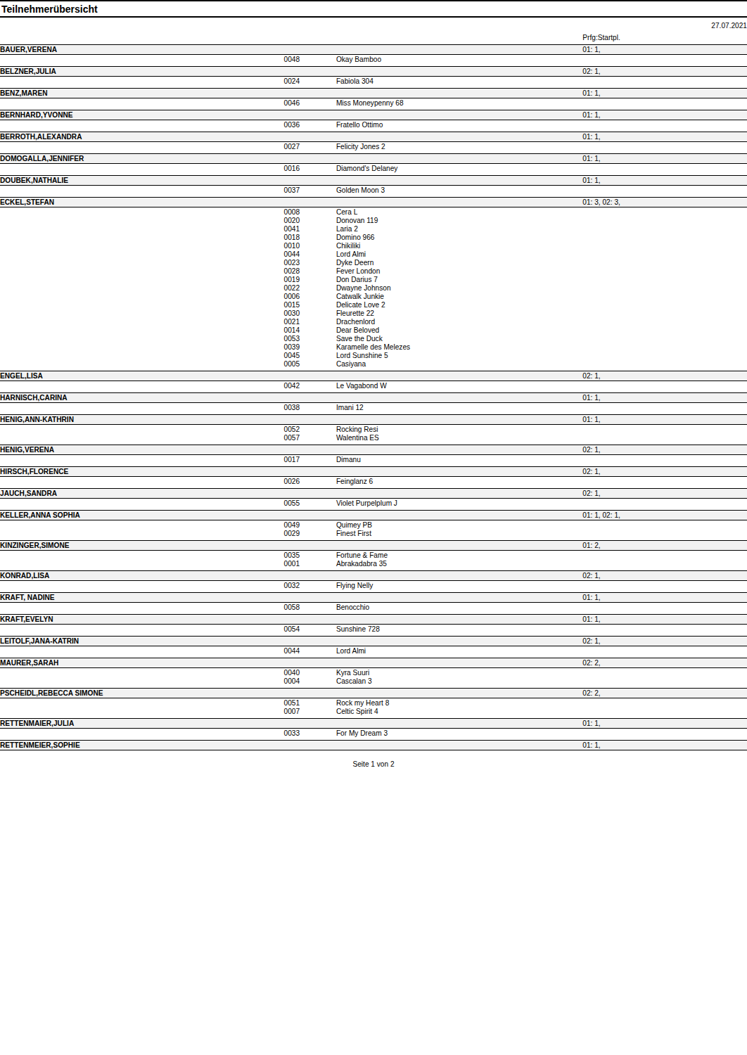Teilnehmerübersicht
27.07.2021
| | | | Prfg:Startpl. |
| BAUER,VERENA | | | 01: 1, |
| | 0048 | Okay Bamboo | |
| BELZNER,JULIA | | | 02: 1, |
| | 0024 | Fabiola 304 | |
| BENZ,MAREN | | | 01: 1, |
| | 0046 | Miss Moneypenny 68 | |
| BERNHARD,YVONNE | | | 01: 1, |
| | 0036 | Fratello Ottimo | |
| BERROTH,ALEXANDRA | | | 01: 1, |
| | 0027 | Felicity Jones 2 | |
| DOMOGALLA,JENNIFER | | | 01: 1, |
| | 0016 | Diamond's Delaney | |
| DOUBEK,NATHALIE | | | 01: 1, |
| | 0037 | Golden Moon 3 | |
| ECKEL,STEFAN | | | 01: 3, 02: 3, |
| | 0008 | Cera L | |
| | 0020 | Donovan 119 | |
| | 0041 | Laria 2 | |
| | 0018 | Domino 966 | |
| | 0010 | Chikiliki | |
| | 0044 | Lord Almi | |
| | 0023 | Dyke Deern | |
| | 0028 | Fever London | |
| | 0019 | Don Darius 7 | |
| | 0022 | Dwayne Johnson | |
| | 0006 | Catwalk Junkie | |
| | 0015 | Delicate Love 2 | |
| | 0030 | Fleurette 22 | |
| | 0021 | Drachenlord | |
| | 0014 | Dear Beloved | |
| | 0053 | Save the Duck | |
| | 0039 | Karamelle des Melezes | |
| | 0045 | Lord Sunshine 5 | |
| | 0005 | Casiyana | |
| ENGEL,LISA | | | 02: 1, |
| | 0042 | Le Vagabond W | |
| HARNISCH,CARINA | | | 01: 1, |
| | 0038 | Imani 12 | |
| HENIG,ANN-KATHRIN | | | 01: 1, |
| | 0052 | Rocking Resi | |
| | 0057 | Walentina ES | |
| HENIG,VERENA | | | 02: 1, |
| | 0017 | Dimanu | |
| HIRSCH,FLORENCE | | | 02: 1, |
| | 0026 | Feinglanz 6 | |
| JAUCH,SANDRA | | | 02: 1, |
| | 0055 | Violet Purpelplum J | |
| KELLER,ANNA SOPHIA | | | 01: 1, 02: 1, |
| | 0049 | Quimey PB | |
| | 0029 | Finest First | |
| KINZINGER,SIMONE | | | 01: 2, |
| | 0035 | Fortune & Fame | |
| | 0001 | Abrakadabra 35 | |
| KONRAD,LISA | | | 02: 1, |
| | 0032 | Flying Nelly | |
| KRAFT, NADINE | | | 01: 1, |
| | 0058 | Benocchio | |
| KRAFT,EVELYN | | | 01: 1, |
| | 0054 | Sunshine 728 | |
| LEITOLF,JANA-KATRIN | | | 02: 1, |
| | 0044 | Lord Almi | |
| MAURER,SARAH | | | 02: 2, |
| | 0040 | Kyra Suuri | |
| | 0004 | Cascalan 3 | |
| PSCHEIDL,REBECCA SIMONE | | | 02: 2, |
| | 0051 | Rock my Heart 8 | |
| | 0007 | Celtic Spirit 4 | |
| RETTENMAIER,JULIA | | | 01: 1, |
| | 0033 | For My Dream 3 | |
| RETTENMEIER,SOPHIE | | | 01: 1, |
Seite 1 von 2